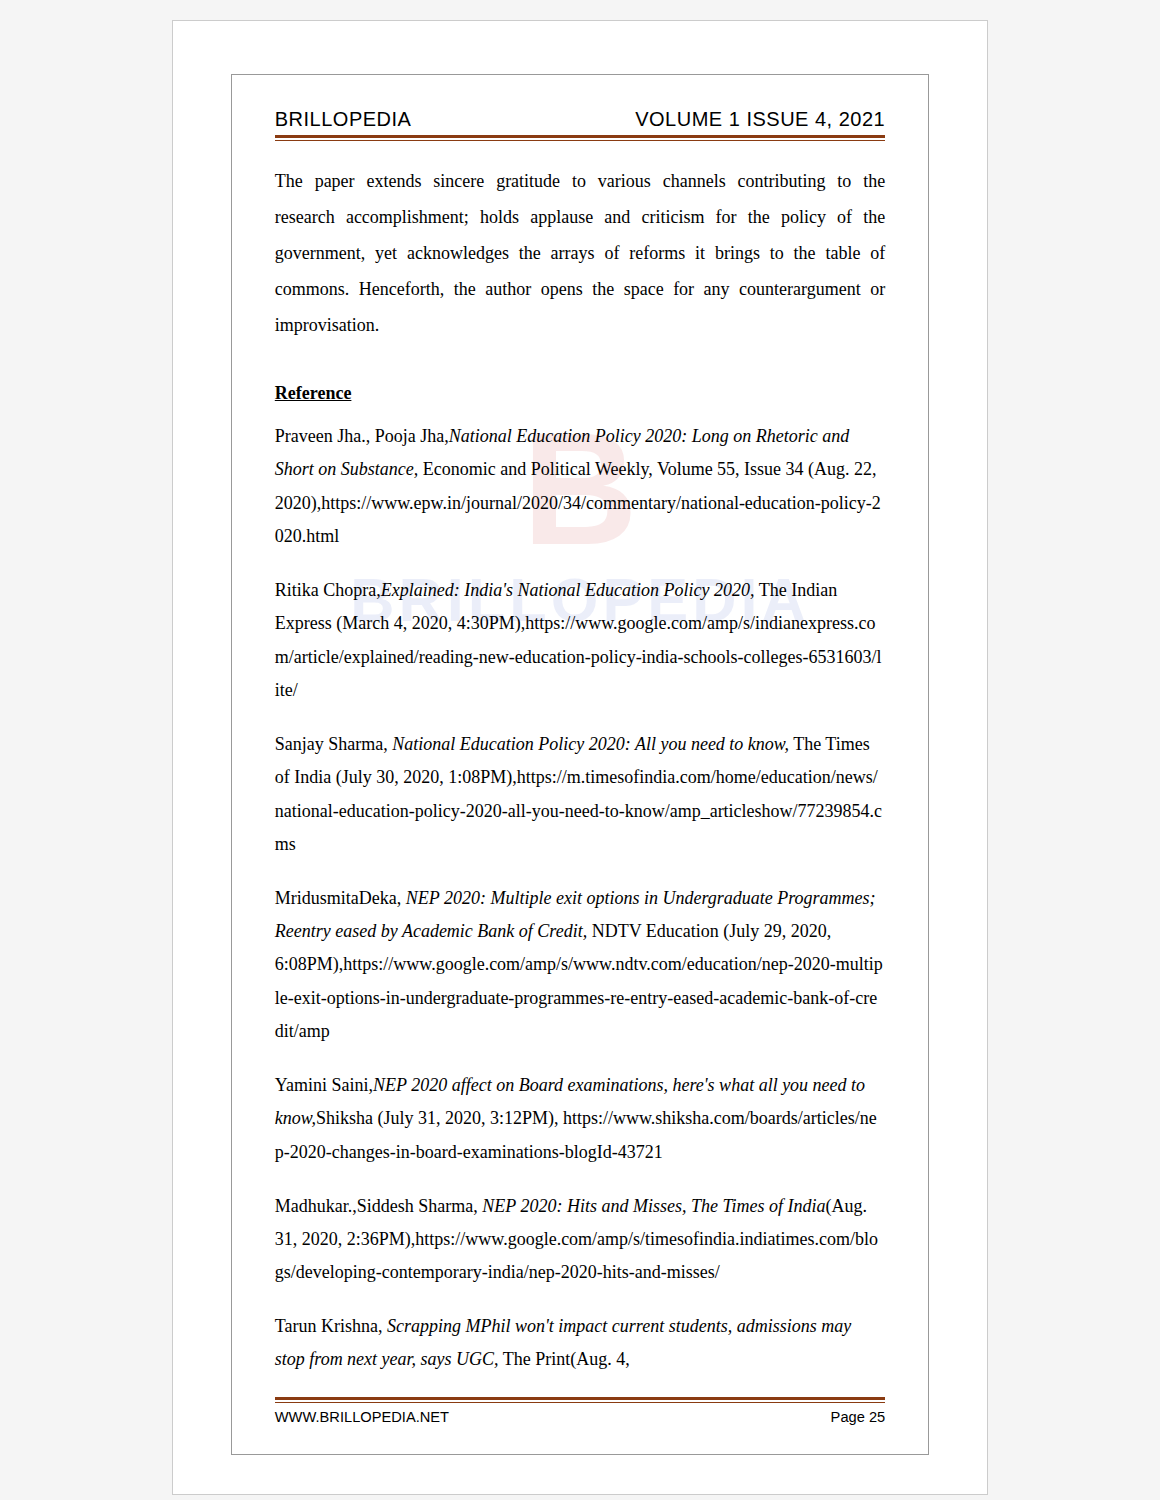B
BRILLOPEDIA
BRILLOPEDIA VOLUME 1 ISSUE 4, 2021
The paper extends sincere gratitude to various channels contributing to the research accomplishment; holds applause and criticism for the policy of the government, yet acknowledges the arrays of reforms it brings to the table of commons. Henceforth, the author opens the space for any counterargument or improvisation.
Reference
Praveen Jha., Pooja Jha,National Education Policy 2020: Long on Rhetoric and Short on Substance, Economic and Political Weekly, Volume 55, Issue 34 (Aug. 22, 2020),https://www.epw.in/journal/2020/34/commentary/national-education-policy-2020.html
Ritika Chopra,Explained: India's National Education Policy 2020, The Indian Express (March 4, 2020, 4:30PM),https://www.google.com/amp/s/indianexpress.com/article/explained/reading-new-education-policy-india-schools-colleges-6531603/lite/
Sanjay Sharma, National Education Policy 2020: All you need to know, The Times of India (July 30, 2020, 1:08PM),https://m.timesofindia.com/home/education/news/national-education-policy-2020-all-you-need-to-know/amp_articleshow/77239854.cms
MridusmitaDeka, NEP 2020: Multiple exit options in Undergraduate Programmes; Reentry eased by Academic Bank of Credit, NDTV Education (July 29, 2020, 6:08PM),https://www.google.com/amp/s/www.ndtv.com/education/nep-2020-multiple-exit-options-in-undergraduate-programmes-re-entry-eased-academic-bank-of-credit/amp
Yamini Saini,NEP 2020 affect on Board examinations, here's what all you need to know, Shiksha (July 31, 2020, 3:12PM), https://www.shiksha.com/boards/articles/nep-2020-changes-in-board-examinations-blogId-43721
Madhukar.,Siddesh Sharma, NEP 2020: Hits and Misses, The Times of India(Aug. 31, 2020, 2:36PM),https://www.google.com/amp/s/timesofindia.indiatimes.com/blogs/developing-contemporary-india/nep-2020-hits-and-misses/
Tarun Krishna, Scrapping MPhil won't impact current students, admissions may stop from next year, says UGC, The Print(Aug. 4,
WWW.BRILLOPEDIA.NET Page 25